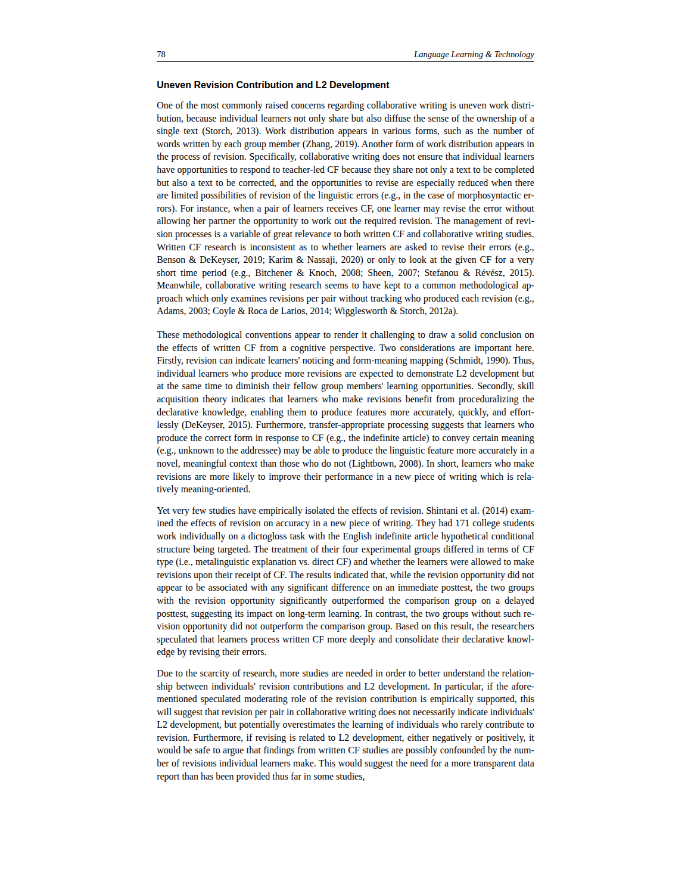78 Language Learning & Technology
Uneven Revision Contribution and L2 Development
One of the most commonly raised concerns regarding collaborative writing is uneven work distribution, because individual learners not only share but also diffuse the sense of the ownership of a single text (Storch, 2013). Work distribution appears in various forms, such as the number of words written by each group member (Zhang, 2019). Another form of work distribution appears in the process of revision. Specifically, collaborative writing does not ensure that individual learners have opportunities to respond to teacher-led CF because they share not only a text to be completed but also a text to be corrected, and the opportunities to revise are especially reduced when there are limited possibilities of revision of the linguistic errors (e.g., in the case of morphosyntactic errors). For instance, when a pair of learners receives CF, one learner may revise the error without allowing her partner the opportunity to work out the required revision. The management of revision processes is a variable of great relevance to both written CF and collaborative writing studies. Written CF research is inconsistent as to whether learners are asked to revise their errors (e.g., Benson & DeKeyser, 2019; Karim & Nassaji, 2020) or only to look at the given CF for a very short time period (e.g., Bitchener & Knoch, 2008; Sheen, 2007; Stefanou & Révész, 2015). Meanwhile, collaborative writing research seems to have kept to a common methodological approach which only examines revisions per pair without tracking who produced each revision (e.g., Adams, 2003; Coyle & Roca de Larios, 2014; Wigglesworth & Storch, 2012a).
These methodological conventions appear to render it challenging to draw a solid conclusion on the effects of written CF from a cognitive perspective. Two considerations are important here. Firstly, revision can indicate learners' noticing and form-meaning mapping (Schmidt, 1990). Thus, individual learners who produce more revisions are expected to demonstrate L2 development but at the same time to diminish their fellow group members' learning opportunities. Secondly, skill acquisition theory indicates that learners who make revisions benefit from proceduralizing the declarative knowledge, enabling them to produce features more accurately, quickly, and effortlessly (DeKeyser, 2015). Furthermore, transfer-appropriate processing suggests that learners who produce the correct form in response to CF (e.g., the indefinite article) to convey certain meaning (e.g., unknown to the addressee) may be able to produce the linguistic feature more accurately in a novel, meaningful context than those who do not (Lightbown, 2008). In short, learners who make revisions are more likely to improve their performance in a new piece of writing which is relatively meaning-oriented.
Yet very few studies have empirically isolated the effects of revision. Shintani et al. (2014) examined the effects of revision on accuracy in a new piece of writing. They had 171 college students work individually on a dictogloss task with the English indefinite article hypothetical conditional structure being targeted. The treatment of their four experimental groups differed in terms of CF type (i.e., metalinguistic explanation vs. direct CF) and whether the learners were allowed to make revisions upon their receipt of CF. The results indicated that, while the revision opportunity did not appear to be associated with any significant difference on an immediate posttest, the two groups with the revision opportunity significantly outperformed the comparison group on a delayed posttest, suggesting its impact on long-term learning. In contrast, the two groups without such revision opportunity did not outperform the comparison group. Based on this result, the researchers speculated that learners process written CF more deeply and consolidate their declarative knowledge by revising their errors.
Due to the scarcity of research, more studies are needed in order to better understand the relationship between individuals' revision contributions and L2 development. In particular, if the aforementioned speculated moderating role of the revision contribution is empirically supported, this will suggest that revision per pair in collaborative writing does not necessarily indicate individuals' L2 development, but potentially overestimates the learning of individuals who rarely contribute to revision. Furthermore, if revising is related to L2 development, either negatively or positively, it would be safe to argue that findings from written CF studies are possibly confounded by the number of revisions individual learners make. This would suggest the need for a more transparent data report than has been provided thus far in some studies,